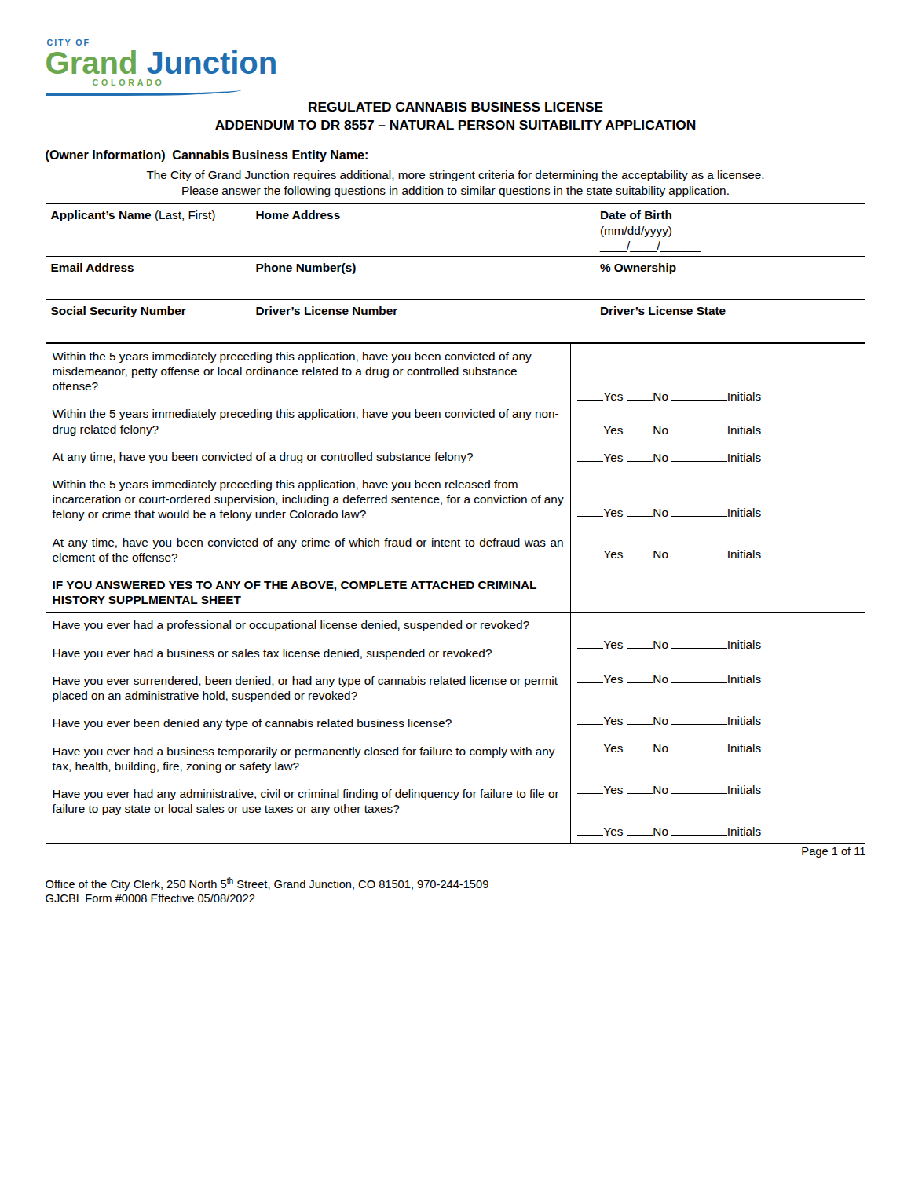CITY OF
Grand Junction
COLORADO
REGULATED CANNABIS BUSINESS LICENSE
ADDENDUM TO DR 8557 – NATURAL PERSON SUITABILITY APPLICATION
(Owner Information) Cannabis Business Entity Name:
The City of Grand Junction requires additional, more stringent criteria for determining the acceptability as a licensee.
Please answer the following questions in addition to similar questions in the state suitability application.
| Applicant’s Name (Last, First) | Home Address | Date of Birth (mm/dd/yyyy) ____/____/______ |
| Email Address | Phone Number(s) | % Ownership |
| Social Security Number | Driver’s License Number | Driver’s License State |
| Within the 5 years immediately preceding this application, have you been convicted of any misdemeanor, petty offense or local ordinance related to a drug or controlled substance offense? Within the 5 years immediately preceding this application, have you been convicted of any non-drug related felony? At any time, have you been convicted of a drug or controlled substance felony? Within the 5 years immediately preceding this application, have you been released from incarceration or court-ordered supervision, including a deferred sentence, for a conviction of any felony or crime that would be a felony under Colorado law? At any time, have you been convicted of any crime of which fraud or intent to defraud was an element of the offense? IF YOU ANSWERED YES TO ANY OF THE ABOVE, COMPLETE ATTACHED CRIMINAL HISTORY SUPPLMENTAL SHEET | Yes No Initials Yes No Initials Yes No Initials Yes No Initials Yes No Initials |
| Have you ever had a professional or occupational license denied, suspended or revoked? Have you ever had a business or sales tax license denied, suspended or revoked? Have you ever surrendered, been denied, or had any type of cannabis related license or permit placed on an administrative hold, suspended or revoked? Have you ever been denied any type of cannabis related business license? Have you ever had a business temporarily or permanently closed for failure to comply with any tax, health, building, fire, zoning or safety law? Have you ever had any administrative, civil or criminal finding of delinquency for failure to file or failure to pay state or local sales or use taxes or any other taxes? | Yes No Initials Yes No Initials Yes No Initials Yes No Initials Yes No Initials Yes No Initials |
Page 1 of 11
Office of the City Clerk, 250 North 5th Street, Grand Junction, CO 81501, 970-244-1509
GJCBL Form #0008 Effective 05/08/2022